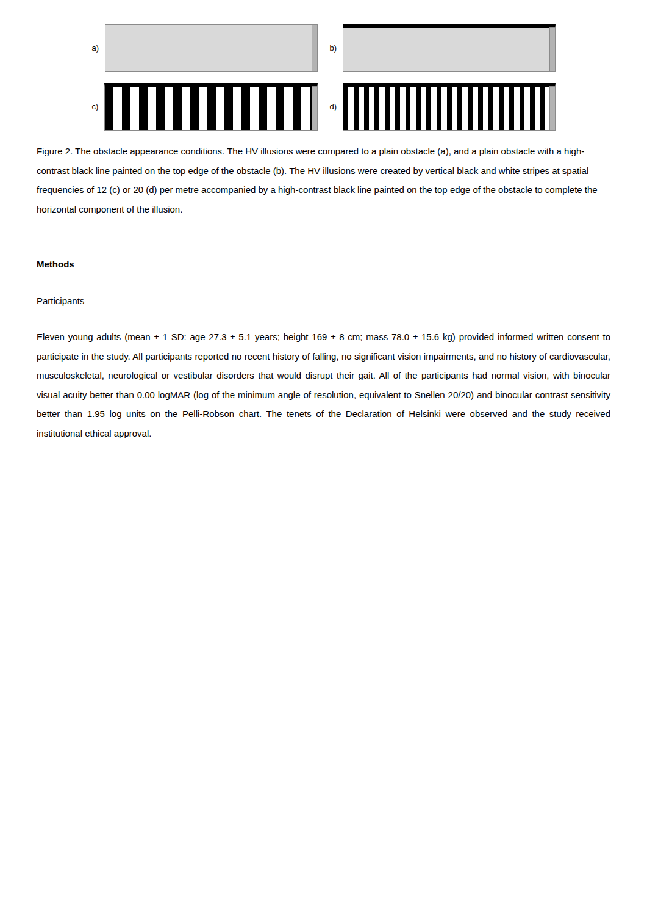a)
b)
c)
d)
Figure 2. The obstacle appearance conditions. The HV illusions were compared to a plain obstacle (a), and a plain obstacle with a high-contrast black line painted on the top edge of the obstacle (b). The HV illusions were created by vertical black and white stripes at spatial frequencies of 12 (c) or 20 (d) per metre accompanied by a high-contrast black line painted on the top edge of the obstacle to complete the horizontal component of the illusion.
Methods
Participants
Eleven young adults (mean ± 1 SD: age 27.3 ± 5.1 years; height 169 ± 8 cm; mass 78.0 ± 15.6 kg) provided informed written consent to participate in the study. All participants reported no recent history of falling, no significant vision impairments, and no history of cardiovascular, musculoskeletal, neurological or vestibular disorders that would disrupt their gait. All of the participants had normal vision, with binocular visual acuity better than 0.00 logMAR (log of the minimum angle of resolution, equivalent to Snellen 20/20) and binocular contrast sensitivity better than 1.95 log units on the Pelli-Robson chart. The tenets of the Declaration of Helsinki were observed and the study received institutional ethical approval.